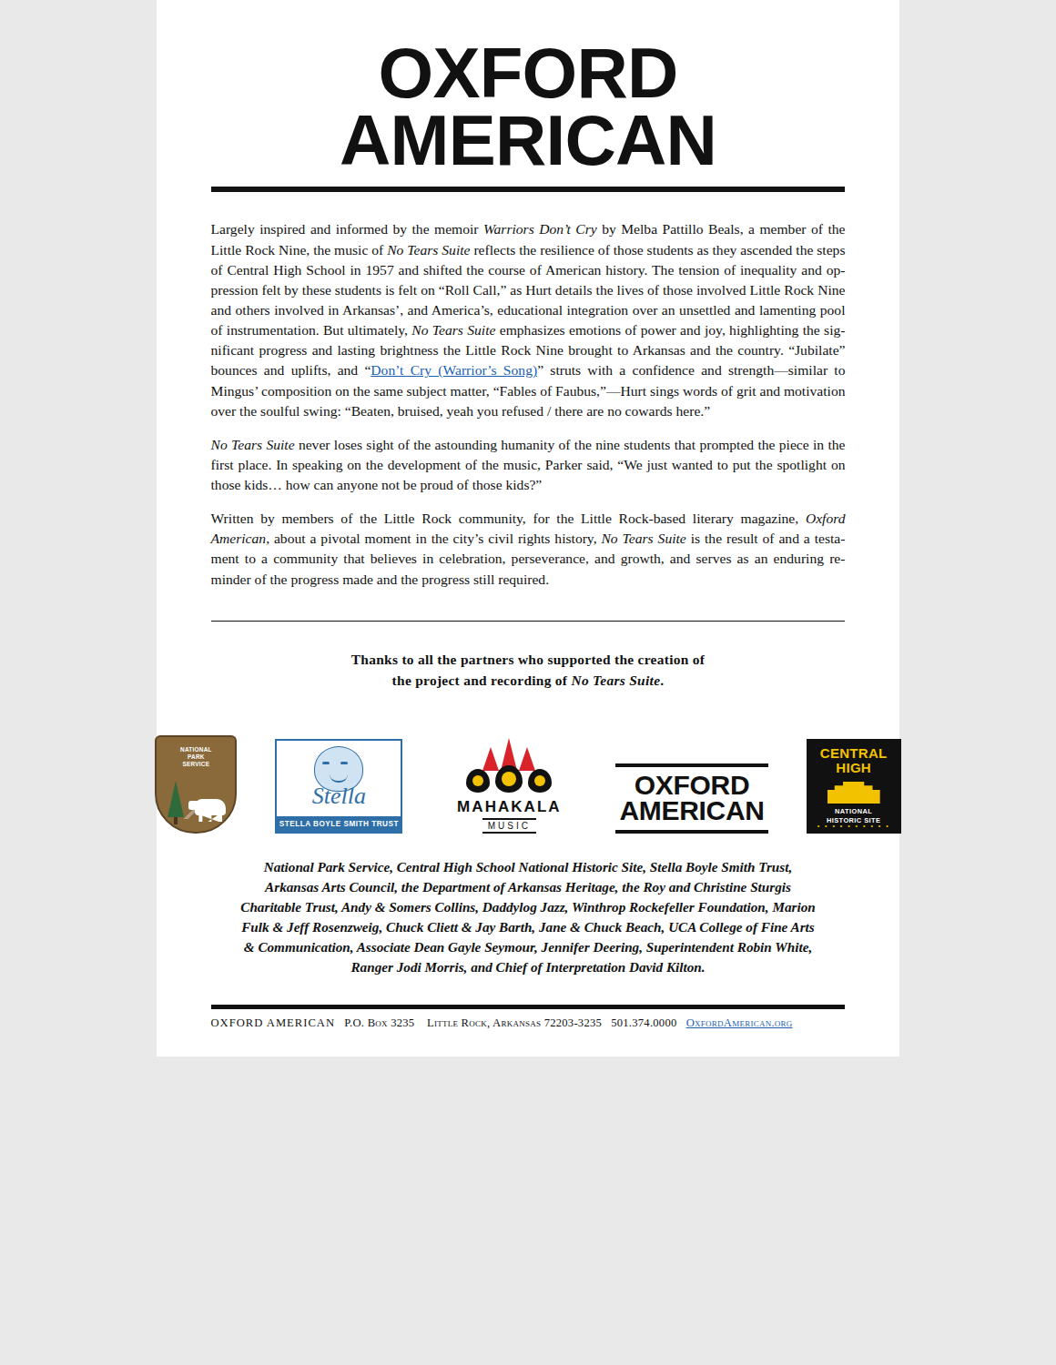Oxford American
Largely inspired and informed by the memoir Warriors Don’t Cry by Melba Pattillo Beals, a member of the Little Rock Nine, the music of No Tears Suite reflects the resilience of those students as they ascended the steps of Central High School in 1957 and shifted the course of American history. The tension of inequality and oppression felt by these students is felt on “Roll Call,” as Hurt details the lives of those involved Little Rock Nine and others involved in Arkansas’, and America’s, educational integration over an unsettled and lamenting pool of instrumentation. But ultimately, No Tears Suite emphasizes emotions of power and joy, highlighting the significant progress and lasting brightness the Little Rock Nine brought to Arkansas and the country. “Jubilate” bounces and uplifts, and “Don’t Cry (Warrior’s Song)” struts with a confidence and strength—similar to Mingus’ composition on the same subject matter, “Fables of Faubus,”—Hurt sings words of grit and motivation over the soulful swing: “Beaten, bruised, yeah you refused / there are no cowards here.”
No Tears Suite never loses sight of the astounding humanity of the nine students that prompted the piece in the first place. In speaking on the development of the music, Parker said, “We just wanted to put the spotlight on those kids… how can anyone not be proud of those kids?”
Written by members of the Little Rock community, for the Little Rock-based literary magazine, Oxford American, about a pivotal moment in the city’s civil rights history, No Tears Suite is the result of and a testament to a community that believes in celebration, perseverance, and growth, and serves as an enduring reminder of the progress made and the progress still required.
Thanks to all the partners who supported the creation of
the project and recording of No Tears Suite.
NATIONAL
PARK
SERVICE
Stella
STELLA BOYLE SMITH TRUST
MAHAKALA
MUSIC
OXFORD
AMERICAN
CENTRAL
HIGH
NATIONAL
HISTORIC SITE
• • • • • • • • • •
National Park Service, Central High School National Historic Site, Stella Boyle Smith Trust, Arkansas Arts Council, the Department of Arkansas Heritage, the Roy and Christine Sturgis Charitable Trust, Andy & Somers Collins, Daddylog Jazz, Winthrop Rockefeller Foundation, Marion Fulk & Jeff Rosenzweig, Chuck Cliett & Jay Barth, Jane & Chuck Beach, UCA College of Fine Arts & Communication, Associate Dean Gayle Seymour, Jennifer Deering, Superintendent Robin White, Ranger Jodi Morris, and Chief of Interpretation David Kilton.
OXFORD AMERICAN P.O. Box 3235 Little Rock, Arkansas 72203-3235 501.374.0000 OxfordAmerican.org